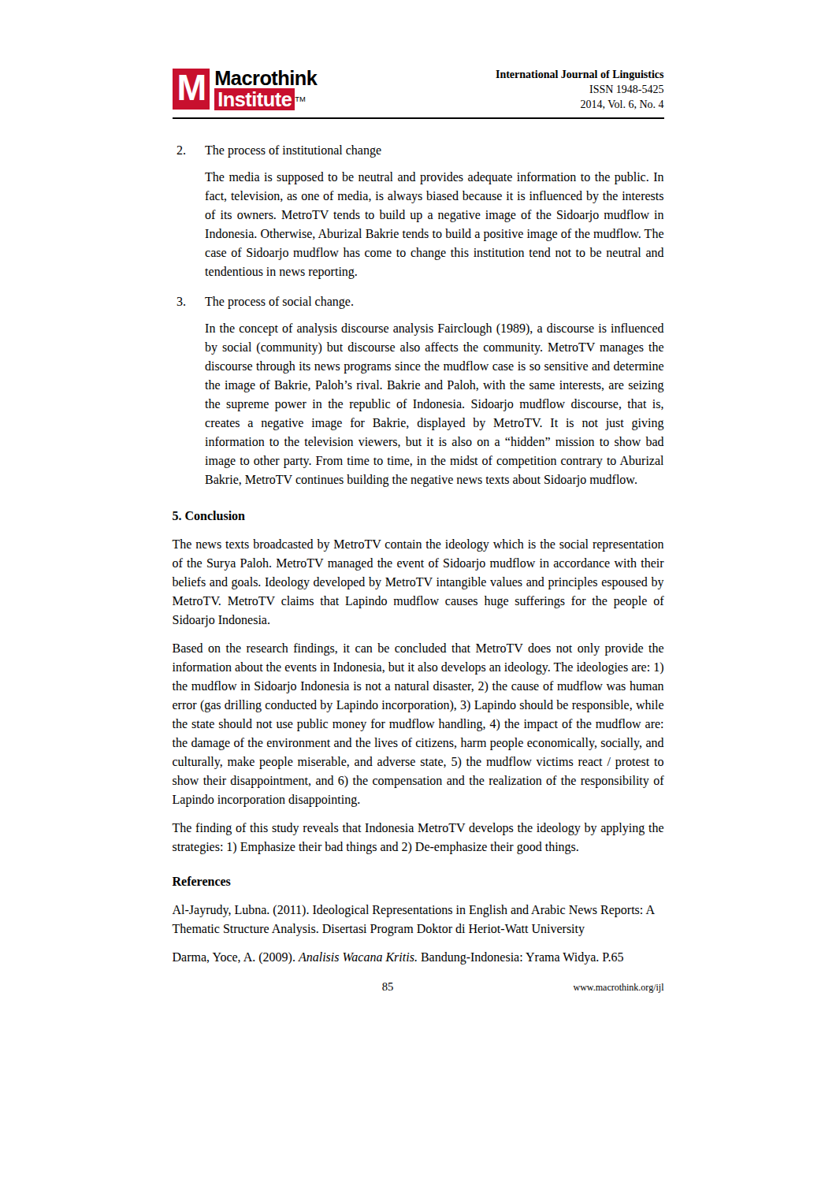M
Macrothink
Institute TM
International Journal of Linguistics
ISSN 1948-5425
2014, Vol. 6, No. 4
2.
The process of institutional change
The media is supposed to be neutral and provides adequate information to the public. In fact, television, as one of media, is always biased because it is influenced by the interests of its owners. MetroTV tends to build up a negative image of the Sidoarjo mudflow in Indonesia. Otherwise, Aburizal Bakrie tends to build a positive image of the mudflow. The case of Sidoarjo mudflow has come to change this institution tend not to be neutral and tendentious in news reporting.
3.
The process of social change.
In the concept of analysis discourse analysis Fairclough (1989), a discourse is influenced by social (community) but discourse also affects the community. MetroTV manages the discourse through its news programs since the mudflow case is so sensitive and determine the image of Bakrie, Paloh’s rival. Bakrie and Paloh, with the same interests, are seizing the supreme power in the republic of Indonesia. Sidoarjo mudflow discourse, that is, creates a negative image for Bakrie, displayed by MetroTV. It is not just giving information to the television viewers, but it is also on a “hidden” mission to show bad image to other party. From time to time, in the midst of competition contrary to Aburizal Bakrie, MetroTV continues building the negative news texts about Sidoarjo mudflow.
5. Conclusion
The news texts broadcasted by MetroTV contain the ideology which is the social representation of the Surya Paloh. MetroTV managed the event of Sidoarjo mudflow in accordance with their beliefs and goals. Ideology developed by MetroTV intangible values and principles espoused by MetroTV. MetroTV claims that Lapindo mudflow causes huge sufferings for the people of Sidoarjo Indonesia.
Based on the research findings, it can be concluded that MetroTV does not only provide the information about the events in Indonesia, but it also develops an ideology. The ideologies are: 1) the mudflow in Sidoarjo Indonesia is not a natural disaster, 2) the cause of mudflow was human error (gas drilling conducted by Lapindo incorporation), 3) Lapindo should be responsible, while the state should not use public money for mudflow handling, 4) the impact of the mudflow are: the damage of the environment and the lives of citizens, harm people economically, socially, and culturally, make people miserable, and adverse state, 5) the mudflow victims react / protest to show their disappointment, and 6) the compensation and the realization of the responsibility of Lapindo incorporation disappointing.
The finding of this study reveals that Indonesia MetroTV develops the ideology by applying the strategies: 1) Emphasize their bad things and 2) De-emphasize their good things.
References
Al-Jayrudy, Lubna. (2011). Ideological Representations in English and Arabic News Reports: A Thematic Structure Analysis. Disertasi Program Doktor di Heriot-Watt University
Darma, Yoce, A. (2009). Analisis Wacana Kritis. Bandung-Indonesia: Yrama Widya. P.65
85 www.macrothink.org/ijl